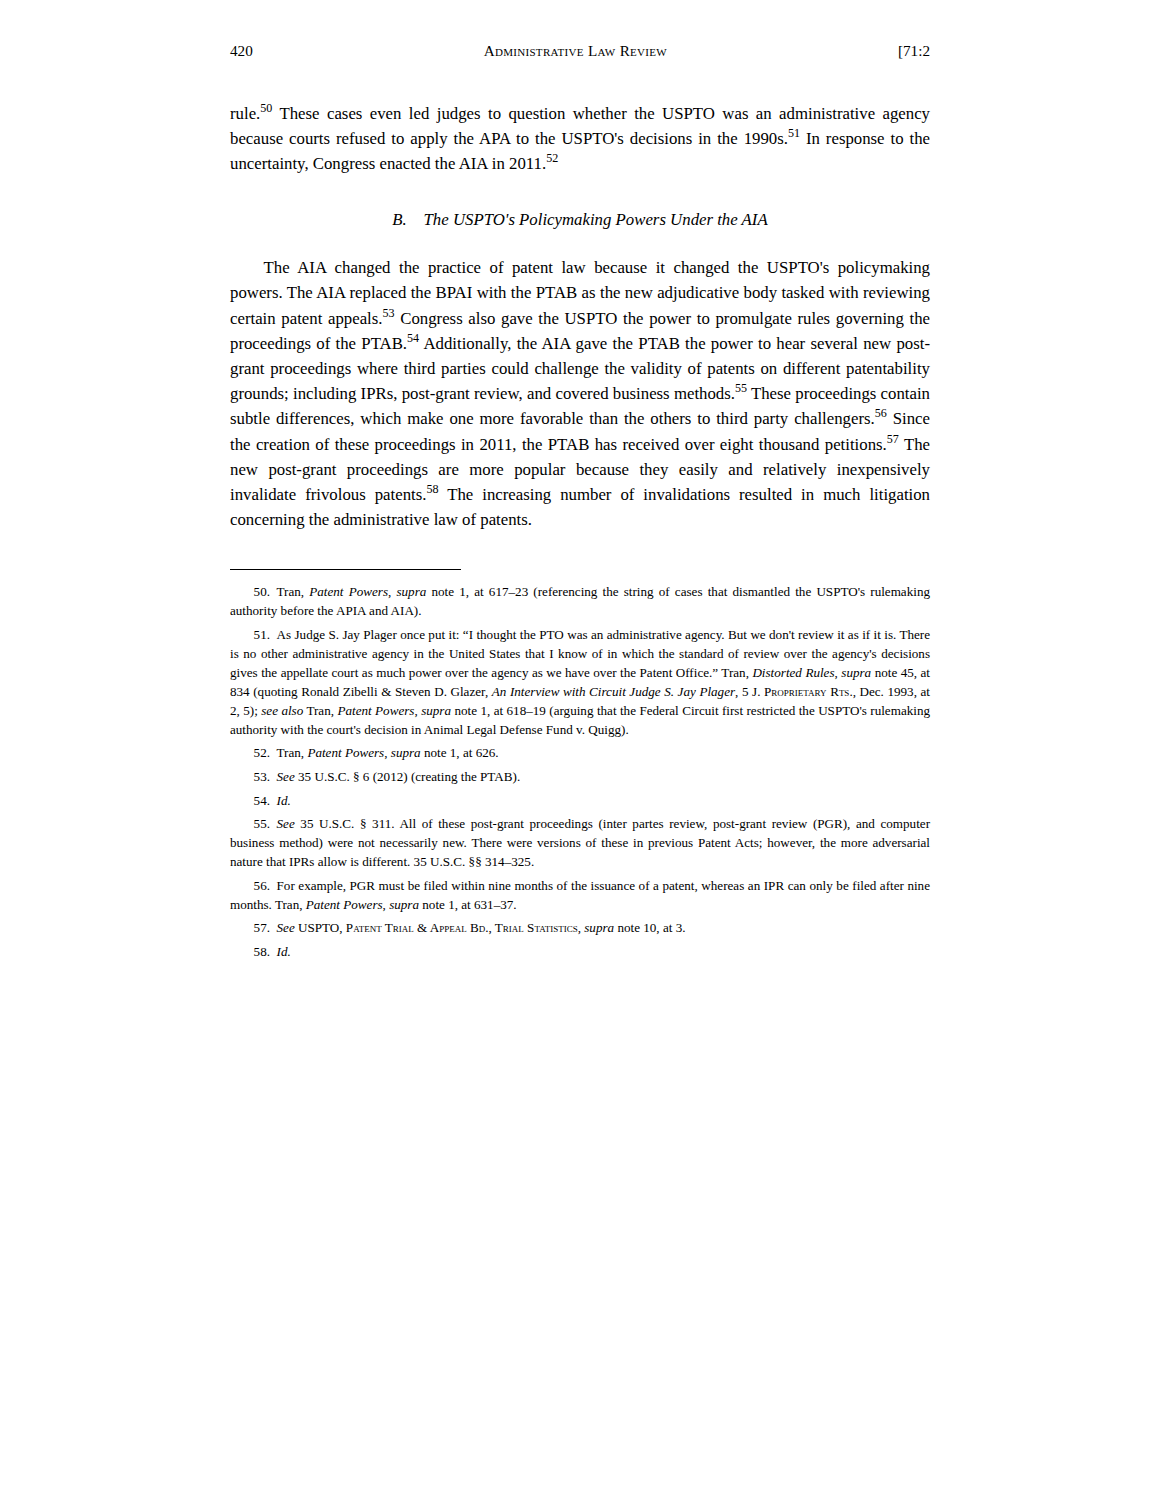420 Administrative Law Review [71:2
rule.50 These cases even led judges to question whether the USPTO was an administrative agency because courts refused to apply the APA to the USPTO's decisions in the 1990s.51 In response to the uncertainty, Congress enacted the AIA in 2011.52
B. The USPTO's Policymaking Powers Under the AIA
The AIA changed the practice of patent law because it changed the USPTO's policymaking powers. The AIA replaced the BPAI with the PTAB as the new adjudicative body tasked with reviewing certain patent appeals.53 Congress also gave the USPTO the power to promulgate rules governing the proceedings of the PTAB.54 Additionally, the AIA gave the PTAB the power to hear several new post-grant proceedings where third parties could challenge the validity of patents on different patentability grounds; including IPRs, post-grant review, and covered business methods.55 These proceedings contain subtle differences, which make one more favorable than the others to third party challengers.56 Since the creation of these proceedings in 2011, the PTAB has received over eight thousand petitions.57 The new post-grant proceedings are more popular because they easily and relatively inexpensively invalidate frivolous patents.58 The increasing number of invalidations resulted in much litigation concerning the administrative law of patents.
50. Tran, Patent Powers, supra note 1, at 617–23 (referencing the string of cases that dismantled the USPTO's rulemaking authority before the APIA and AIA).
51. As Judge S. Jay Plager once put it: “I thought the PTO was an administrative agency. But we don't review it as if it is. There is no other administrative agency in the United States that I know of in which the standard of review over the agency's decisions gives the appellate court as much power over the agency as we have over the Patent Office.” Tran, Distorted Rules, supra note 45, at 834 (quoting Ronald Zibelli & Steven D. Glazer, An Interview with Circuit Judge S. Jay Plager, 5 J. Proprietary Rts., Dec. 1993, at 2, 5); see also Tran, Patent Powers, supra note 1, at 618–19 (arguing that the Federal Circuit first restricted the USPTO's rulemaking authority with the court's decision in Animal Legal Defense Fund v. Quigg).
52. Tran, Patent Powers, supra note 1, at 626.
53. See 35 U.S.C. § 6 (2012) (creating the PTAB).
54. Id.
55. See 35 U.S.C. § 311. All of these post-grant proceedings (inter partes review, post-grant review (PGR), and computer business method) were not necessarily new. There were versions of these in previous Patent Acts; however, the more adversarial nature that IPRs allow is different. 35 U.S.C. §§ 314–325.
56. For example, PGR must be filed within nine months of the issuance of a patent, whereas an IPR can only be filed after nine months. Tran, Patent Powers, supra note 1, at 631–37.
57. See USPTO, Patent Trial & Appeal Bd., Trial Statistics, supra note 10, at 3.
58. Id.